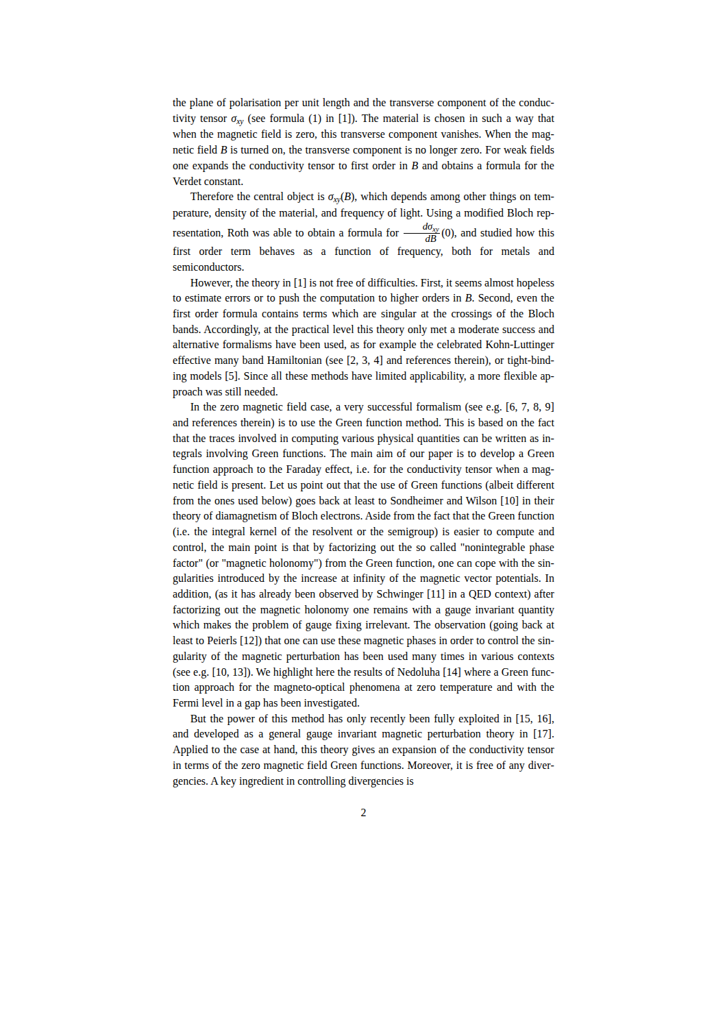the plane of polarisation per unit length and the transverse component of the conductivity tensor σxy (see formula (1) in [1]). The material is chosen in such a way that when the magnetic field is zero, this transverse component vanishes. When the magnetic field B is turned on, the transverse component is no longer zero. For weak fields one expands the conductivity tensor to first order in B and obtains a formula for the Verdet constant.
Therefore the central object is σxy(B), which depends among other things on temperature, density of the material, and frequency of light. Using a modified Bloch representation, Roth was able to obtain a formula for dσxy dB(0), and studied how this first order term behaves as a function of frequency, both for metals and semiconductors.
However, the theory in [1] is not free of difficulties. First, it seems almost hopeless to estimate errors or to push the computation to higher orders in B. Second, even the first order formula contains terms which are singular at the crossings of the Bloch bands. Accordingly, at the practical level this theory only met a moderate success and alternative formalisms have been used, as for example the celebrated Kohn-Luttinger effective many band Hamiltonian (see [2, 3, 4] and references therein), or tight-binding models [5]. Since all these methods have limited applicability, a more flexible approach was still needed.
In the zero magnetic field case, a very successful formalism (see e.g. [6, 7, 8, 9] and references therein) is to use the Green function method. This is based on the fact that the traces involved in computing various physical quantities can be written as integrals involving Green functions. The main aim of our paper is to develop a Green function approach to the Faraday effect, i.e. for the conductivity tensor when a magnetic field is present. Let us point out that the use of Green functions (albeit different from the ones used below) goes back at least to Sondheimer and Wilson [10] in their theory of diamagnetism of Bloch electrons. Aside from the fact that the Green function (i.e. the integral kernel of the resolvent or the semigroup) is easier to compute and control, the main point is that by factorizing out the so called "nonintegrable phase factor" (or "magnetic holonomy") from the Green function, one can cope with the singularities introduced by the increase at infinity of the magnetic vector potentials. In addition, (as it has already been observed by Schwinger [11] in a QED context) after factorizing out the magnetic holonomy one remains with a gauge invariant quantity which makes the problem of gauge fixing irrelevant. The observation (going back at least to Peierls [12]) that one can use these magnetic phases in order to control the singularity of the magnetic perturbation has been used many times in various contexts (see e.g. [10, 13]). We highlight here the results of Nedoluha [14] where a Green function approach for the magneto-optical phenomena at zero temperature and with the Fermi level in a gap has been investigated.
But the power of this method has only recently been fully exploited in [15, 16], and developed as a general gauge invariant magnetic perturbation theory in [17]. Applied to the case at hand, this theory gives an expansion of the conductivity tensor in terms of the zero magnetic field Green functions. Moreover, it is free of any divergencies. A key ingredient in controlling divergencies is
2